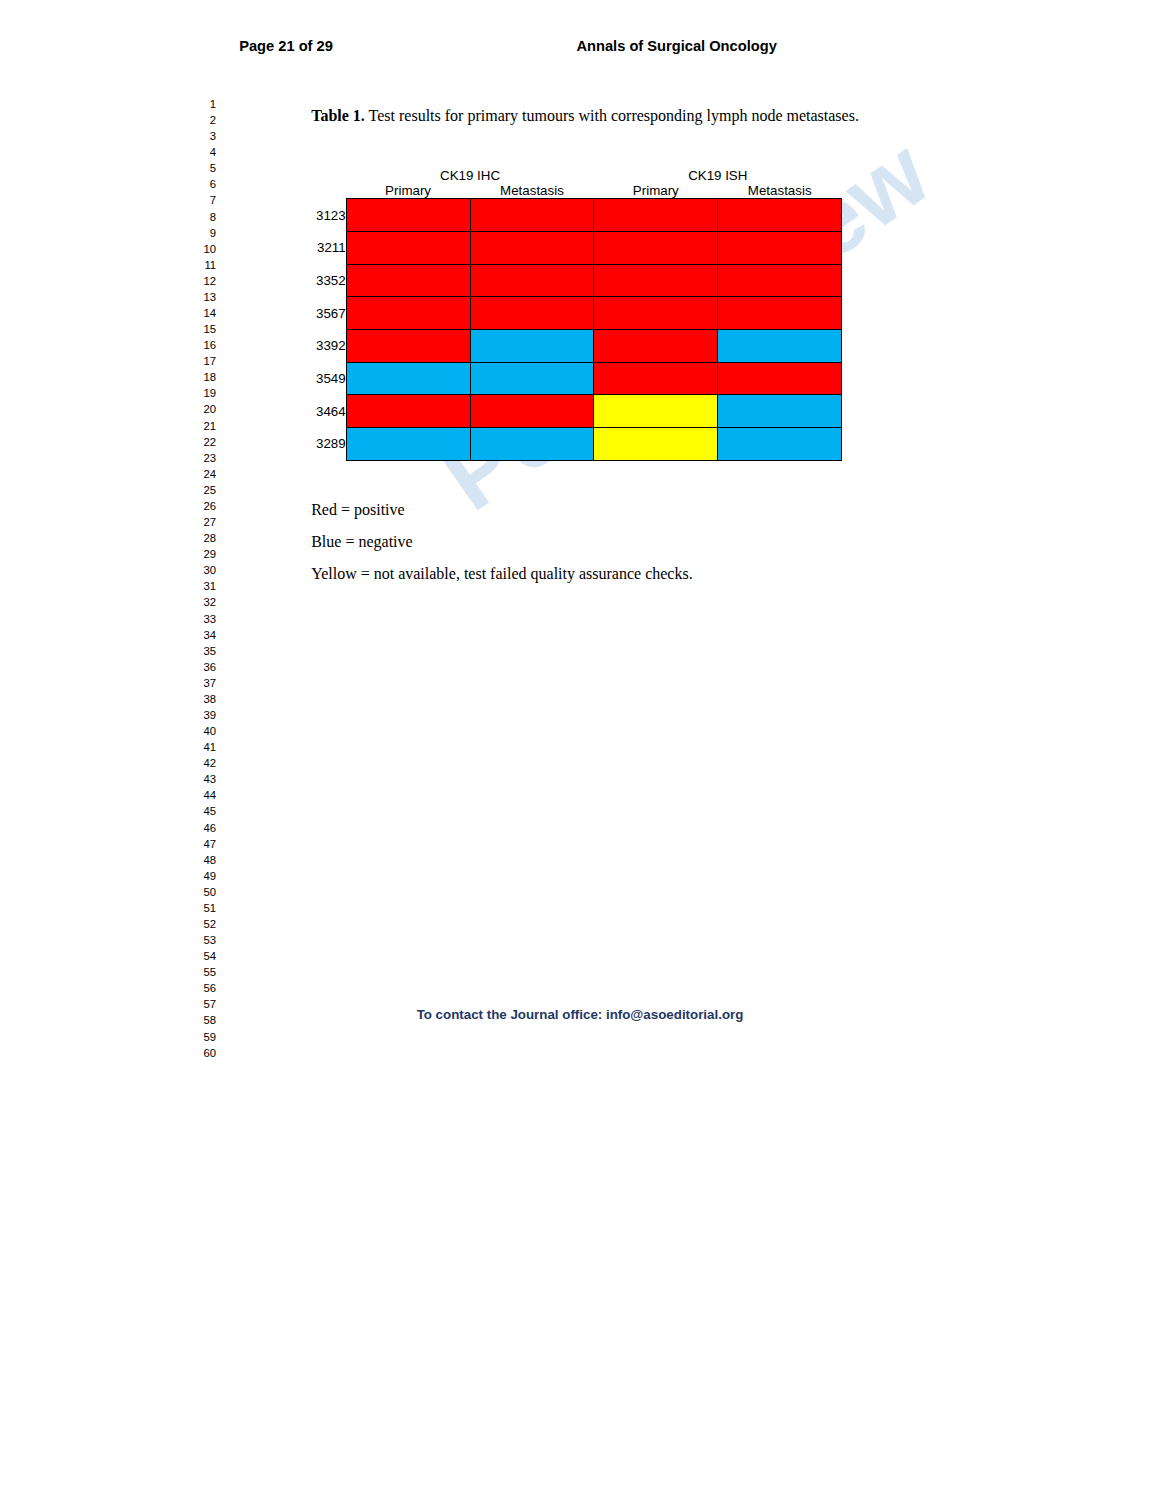Page 21 of 29 Annals of Surgical Oncology
1
2
3
4
5
6
7
8
9
10
11
12
13
14
15
16
17
18
19
20
21
22
23
24
25
26
27
28
29
30
31
32
33
34
35
36
37
38
39
40
41
42
43
44
45
46
47
48
49
50
51
52
53
54
55
56
57
58
59
60
Peer Review
Table 1. Test results for primary tumours with corresponding lymph node metastases.
| | CK19 IHC | CK19 ISH |
| | Primary | Metastasis | Primary | Metastasis |
| 3123 | | | | |
| 3211 | | | | |
| 3352 | | | | |
| 3567 | | | | |
| 3392 | | | | |
| 3549 | | | | |
| 3464 | | | | |
| 3289 | | | | |
Red = positive
Blue = negative
Yellow = not available, test failed quality assurance checks.
To contact the Journal office: info@asoeditorial.org